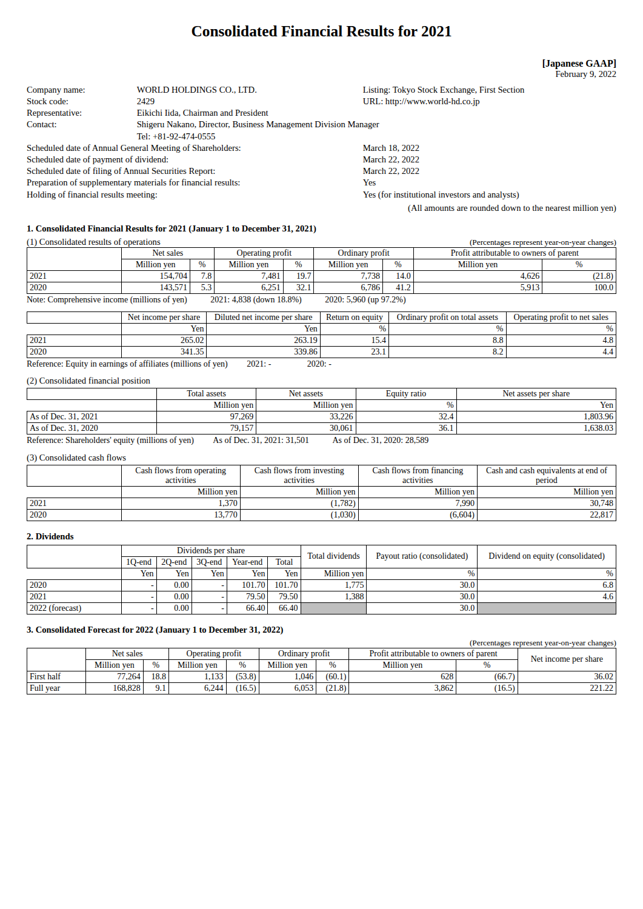Consolidated Financial Results for 2021
[Japanese GAAP]
February 9, 2022
| Company name: | WORLD HOLDINGS CO., LTD. | Listing: Tokyo Stock Exchange, First Section |
| Stock code: | 2429 | URL: http://www.world-hd.co.jp |
| Representative: | Eikichi Iida, Chairman and President |
| Contact: | Shigeru Nakano, Director, Business Management Division Manager |
| | Tel: +81-92-474-0555 |
| Scheduled date of Annual General Meeting of Shareholders: | March 18, 2022 |
| Scheduled date of payment of dividend: | March 22, 2022 |
| Scheduled date of filing of Annual Securities Report: | March 22, 2022 |
| Preparation of supplementary materials for financial results: | Yes |
| Holding of financial results meeting: | Yes (for institutional investors and analysts) |
(All amounts are rounded down to the nearest million yen)
1. Consolidated Financial Results for 2021 (January 1 to December 31, 2021)
(1) Consolidated results of operations
(Percentages represent year-on-year changes)
| | Net sales | Operating profit | Ordinary profit | Profit attributable to owners of parent |
| --- | --- | --- | --- | --- |
| Million yen | % | Million yen | % | Million yen | % | Million yen | % |
| 2021 | 154,704 | 7.8 | 7,481 | 19.7 | 7,738 | 14.0 | 4,626 | (21.8) |
| 2020 | 143,571 | 5.3 | 6,251 | 32.1 | 6,786 | 41.2 | 5,913 | 100.0 |
Note: Comprehensive income (millions of yen) 2021: 4,838 (down 18.8%) 2020: 5,960 (up 97.2%)
| | Net income per share | Diluted net income per share | Return on equity | Ordinary profit on total assets | Operating profit to net sales |
| --- | --- | --- | --- | --- | --- |
| | Yen | Yen | % | % | % |
| 2021 | 265.02 | 263.19 | 15.4 | 8.8 | 4.8 |
| 2020 | 341.35 | 339.86 | 23.1 | 8.2 | 4.4 |
Reference: Equity in earnings of affiliates (millions of yen) 2021: - 2020: -
(2) Consolidated financial position
| | Total assets | Net assets | Equity ratio | Net assets per share |
| --- | --- | --- | --- | --- |
| | Million yen | Million yen | % | Yen |
| As of Dec. 31, 2021 | 97,269 | 33,226 | 32.4 | 1,803.96 |
| As of Dec. 31, 2020 | 79,157 | 30,061 | 36.1 | 1,638.03 |
Reference: Shareholders' equity (millions of yen) As of Dec. 31, 2021: 31,501 As of Dec. 31, 2020: 28,589
(3) Consolidated cash flows
| | Cash flows from operating activities | Cash flows from investing activities | Cash flows from financing activities | Cash and cash equivalents at end of period |
| --- | --- | --- | --- | --- |
| | Million yen | Million yen | Million yen | Million yen |
| 2021 | 1,370 | (1,782) | 7,990 | 30,748 |
| 2020 | 13,770 | (1,030) | (6,604) | 22,817 |
2. Dividends
| | Dividends per share | Total dividends | Payout ratio (consolidated) | Dividend on equity (consolidated) |
| --- | --- | --- | --- | --- |
| 1Q-end | 2Q-end | 3Q-end | Year-end | Total |
| | Yen | Yen | Yen | Yen | Yen | Million yen | % | % |
| 2020 | - | 0.00 | - | 101.70 | 101.70 | 1,775 | 30.0 | 6.8 |
| 2021 | - | 0.00 | - | 79.50 | 79.50 | 1,388 | 30.0 | 4.6 |
| 2022 (forecast) | - | 0.00 | - | 66.40 | 66.40 | | 30.0 | |
3. Consolidated Forecast for 2022 (January 1 to December 31, 2022)
(Percentages represent year-on-year changes)
| | Net sales | Operating profit | Ordinary profit | Profit attributable to owners of parent | Net income per share |
| --- | --- | --- | --- | --- | --- |
| Million yen | % | Million yen | % | Million yen | % | Million yen | % |
| First half | 77,264 | 18.8 | 1,133 | (53.8) | 1,046 | (60.1) | 628 | (66.7) | 36.02 |
| Full year | 168,828 | 9.1 | 6,244 | (16.5) | 6,053 | (21.8) | 3,862 | (16.5) | 221.22 |